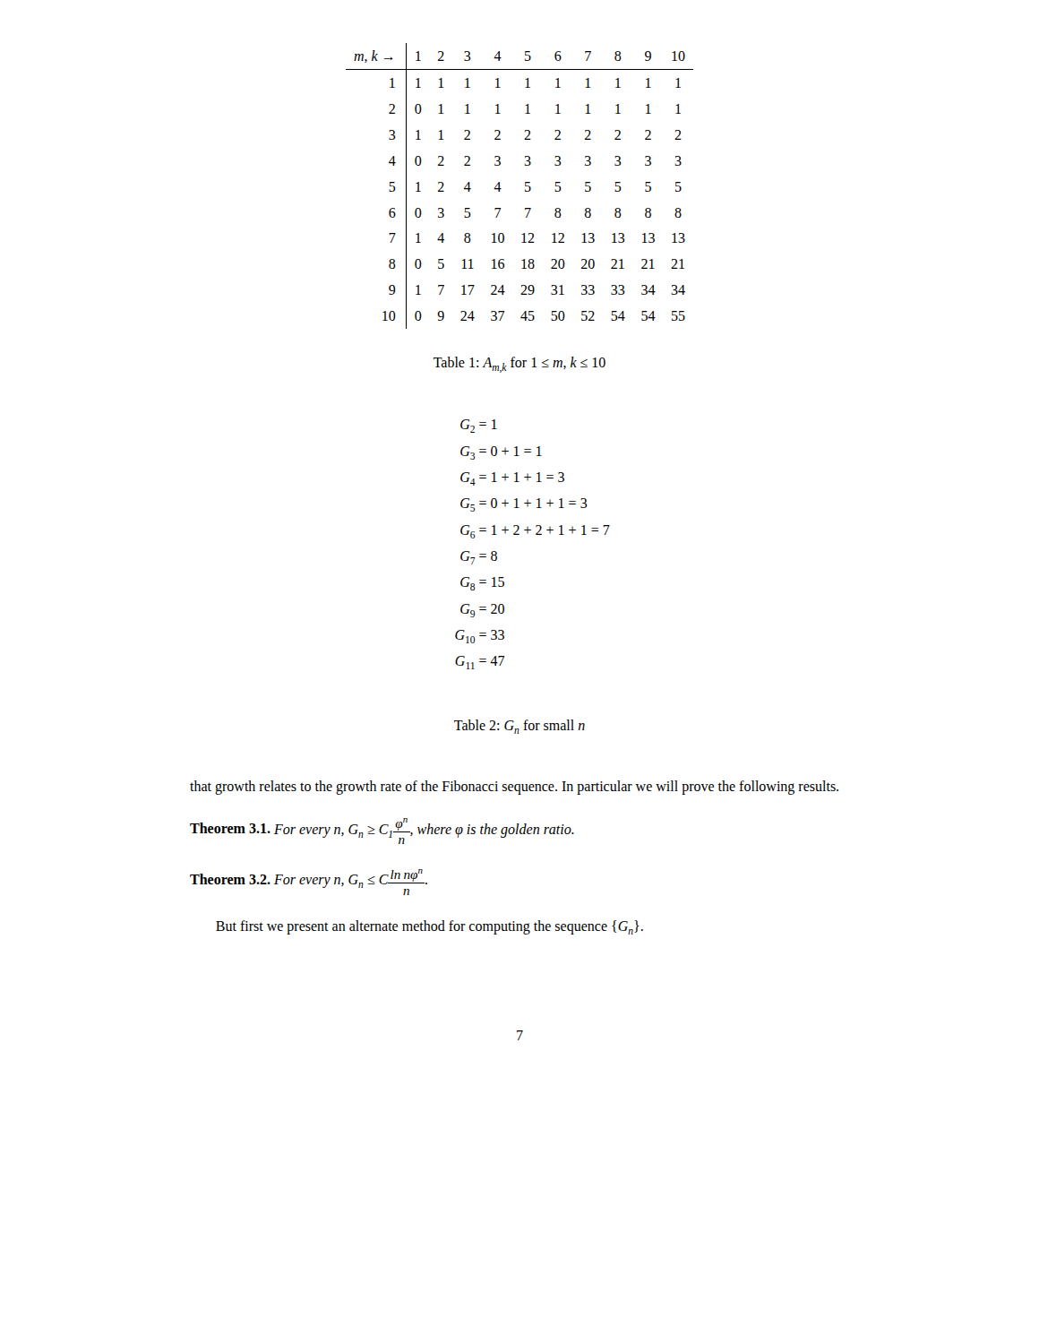| m , k → | 1 | 2 | 3 | 4 | 5 | 6 | 7 | 8 | 9 | 10 |
| --- | --- | --- | --- | --- | --- | --- | --- | --- | --- | --- |
| 1 | 1 | 1 | 1 | 1 | 1 | 1 | 1 | 1 | 1 | 1 |
| 2 | 0 | 1 | 1 | 1 | 1 | 1 | 1 | 1 | 1 | 1 |
| 3 | 1 | 1 | 2 | 2 | 2 | 2 | 2 | 2 | 2 | 2 |
| 4 | 0 | 2 | 2 | 3 | 3 | 3 | 3 | 3 | 3 | 3 |
| 5 | 1 | 2 | 4 | 4 | 5 | 5 | 5 | 5 | 5 | 5 |
| 6 | 0 | 3 | 5 | 7 | 7 | 8 | 8 | 8 | 8 | 8 |
| 7 | 1 | 4 | 8 | 10 | 12 | 12 | 13 | 13 | 13 | 13 |
| 8 | 0 | 5 | 11 | 16 | 18 | 20 | 20 | 21 | 21 | 21 |
| 9 | 1 | 7 | 17 | 24 | 29 | 31 | 33 | 33 | 34 | 34 |
| 10 | 0 | 9 | 24 | 37 | 45 | 50 | 52 | 54 | 54 | 55 |
Table 1: Am,k for 1 ≤ m, k ≤ 10
G2 = 1
G3 = 0 + 1 = 1
G4 = 1 + 1 + 1 = 3
G5 = 0 + 1 + 1 + 1 = 3
G6 = 1 + 2 + 2 + 1 + 1 = 7
G7 = 8
G8 = 15
G9 = 20
G10 = 33
G11 = 47
Table 2: Gn for small n
that growth relates to the growth rate of the Fibonacci sequence. In particular we will prove the following results.
Theorem 3.1. For every n, Gn ≥ C1φn n, where φ is the golden ratio.
Theorem 3.2. For every n, Gn ≤ Cln nφn n.
But first we present an alternate method for computing the sequence {Gn}.
7